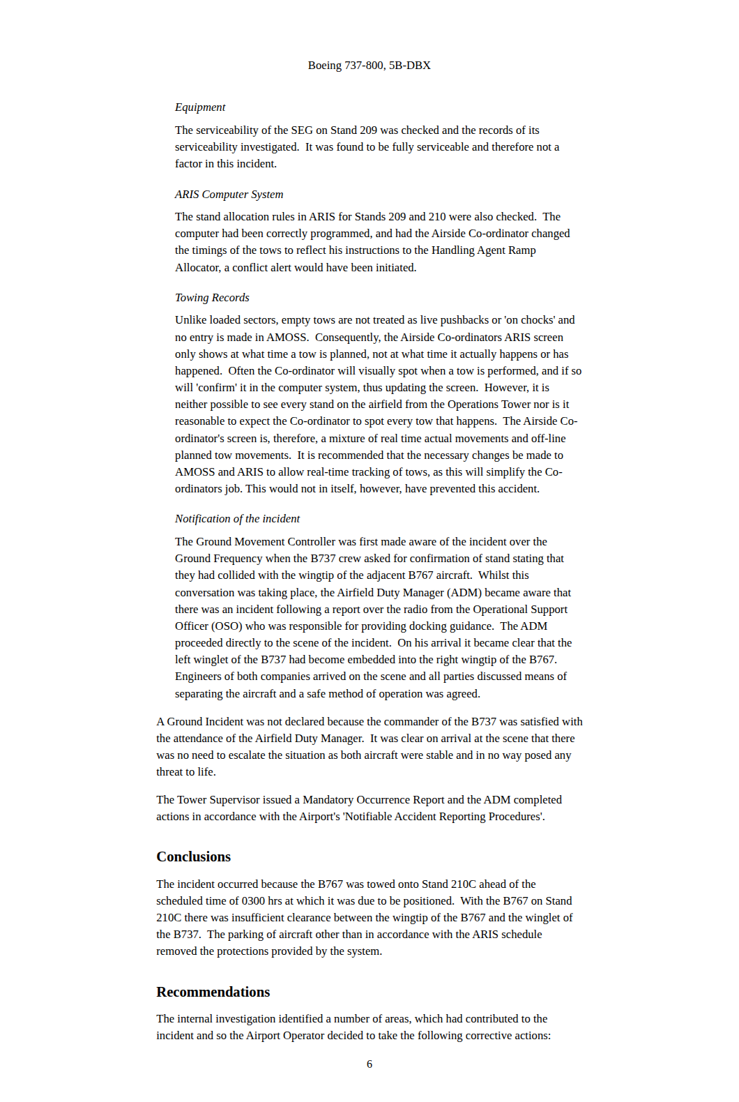Boeing 737-800, 5B-DBX
Equipment
The serviceability of the SEG on Stand 209 was checked and the records of its serviceability investigated. It was found to be fully serviceable and therefore not a factor in this incident.
ARIS Computer System
The stand allocation rules in ARIS for Stands 209 and 210 were also checked. The computer had been correctly programmed, and had the Airside Co-ordinator changed the timings of the tows to reflect his instructions to the Handling Agent Ramp Allocator, a conflict alert would have been initiated.
Towing Records
Unlike loaded sectors, empty tows are not treated as live pushbacks or 'on chocks' and no entry is made in AMOSS. Consequently, the Airside Co-ordinators ARIS screen only shows at what time a tow is planned, not at what time it actually happens or has happened. Often the Co-ordinator will visually spot when a tow is performed, and if so will 'confirm' it in the computer system, thus updating the screen. However, it is neither possible to see every stand on the airfield from the Operations Tower nor is it reasonable to expect the Co-ordinator to spot every tow that happens. The Airside Co-ordinator's screen is, therefore, a mixture of real time actual movements and off-line planned tow movements. It is recommended that the necessary changes be made to AMOSS and ARIS to allow real-time tracking of tows, as this will simplify the Co-ordinators job. This would not in itself, however, have prevented this accident.
Notification of the incident
The Ground Movement Controller was first made aware of the incident over the Ground Frequency when the B737 crew asked for confirmation of stand stating that they had collided with the wingtip of the adjacent B767 aircraft. Whilst this conversation was taking place, the Airfield Duty Manager (ADM) became aware that there was an incident following a report over the radio from the Operational Support Officer (OSO) who was responsible for providing docking guidance. The ADM proceeded directly to the scene of the incident. On his arrival it became clear that the left winglet of the B737 had become embedded into the right wingtip of the B767. Engineers of both companies arrived on the scene and all parties discussed means of separating the aircraft and a safe method of operation was agreed.
A Ground Incident was not declared because the commander of the B737 was satisfied with the attendance of the Airfield Duty Manager. It was clear on arrival at the scene that there was no need to escalate the situation as both aircraft were stable and in no way posed any threat to life.
The Tower Supervisor issued a Mandatory Occurrence Report and the ADM completed actions in accordance with the Airport's 'Notifiable Accident Reporting Procedures'.
Conclusions
The incident occurred because the B767 was towed onto Stand 210C ahead of the scheduled time of 0300 hrs at which it was due to be positioned. With the B767 on Stand 210C there was insufficient clearance between the wingtip of the B767 and the winglet of the B737. The parking of aircraft other than in accordance with the ARIS schedule removed the protections provided by the system.
Recommendations
The internal investigation identified a number of areas, which had contributed to the incident and so the Airport Operator decided to take the following corrective actions:
6